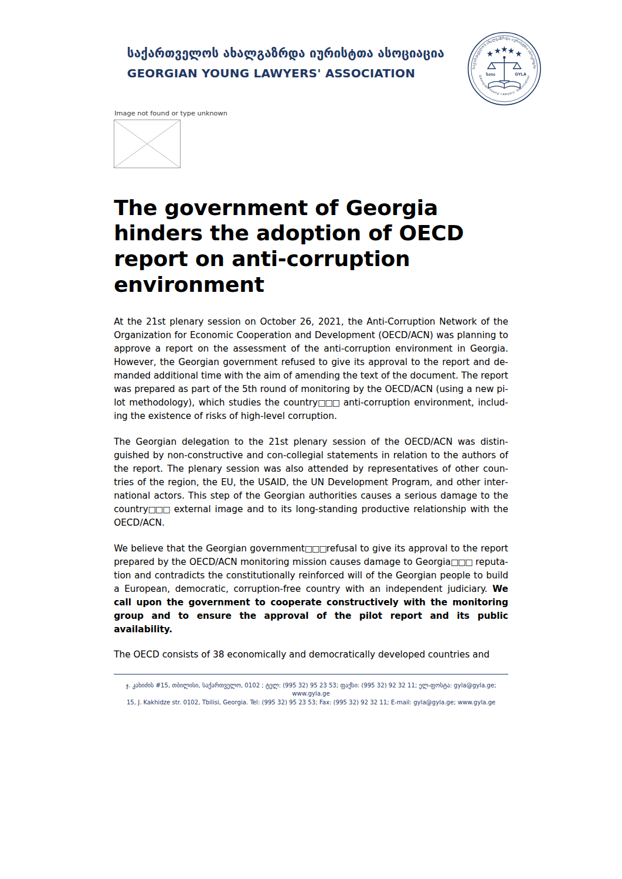საქართველოს ახალგაზრდა იურისტთა ასოციაცია
GEORGIAN YOUNG LAWYERS' ASSOCIATION
GYLA emblem საქართველოს ახალგაზრდა იურისტთა ასოციაცია Georgian Young Lawyers' Association საია GYLA
Image not found or type unknown
The government of Georgia hinders the adoption of OECD report on anti-corruption environment
At the 21st plenary session on October 26, 2021, the Anti-Corruption Network of the Organization for Economic Cooperation and Development (OECD/ACN) was planning to approve a report on the assessment of the anti-corruption environment in Georgia. However, the Georgian government refused to give its approval to the report and demanded additional time with the aim of amending the text of the document. The report was prepared as part of the 5th round of monitoring by the OECD/ACN (using a new pilot methodology), which studies the country anti-corruption environment, including the existence of risks of high-level corruption.
The Georgian delegation to the 21st plenary session of the OECD/ACN was distinguished by non-constructive and con-collegial statements in relation to the authors of the report. The plenary session was also attended by representatives of other countries of the region, the EU, the USAID, the UN Development Program, and other international actors. This step of the Georgian authorities causes a serious damage to the country external image and to its long-standing productive relationship with the OECD/ACN.
We believe that the Georgian government refusal to give its approval to the report prepared by the OECD/ACN monitoring mission causes damage to Georgia reputation and contradicts the constitutionally reinforced will of the Georgian people to build a European, democratic, corruption-free country with an independent judiciary. We call upon the government to cooperate constructively with the monitoring group and to ensure the approval of the pilot report and its public availability.
The OECD consists of 38 economically and democratically developed countries and
ჯ. კახიძის #15, თბილისი, საქართველო, 0102 ; ტელ: (995 32) 95 23 53; ფაქსი: (995 32) 92 32 11; ელ-ფოსტა: gyla@gyla.ge; www.gyla.ge
15, J. Kakhidze str. 0102, Tbilisi, Georgia. Tel: (995 32) 95 23 53; Fax: (995 32) 92 32 11; E-mail: gyla@gyla.ge; www.gyla.ge